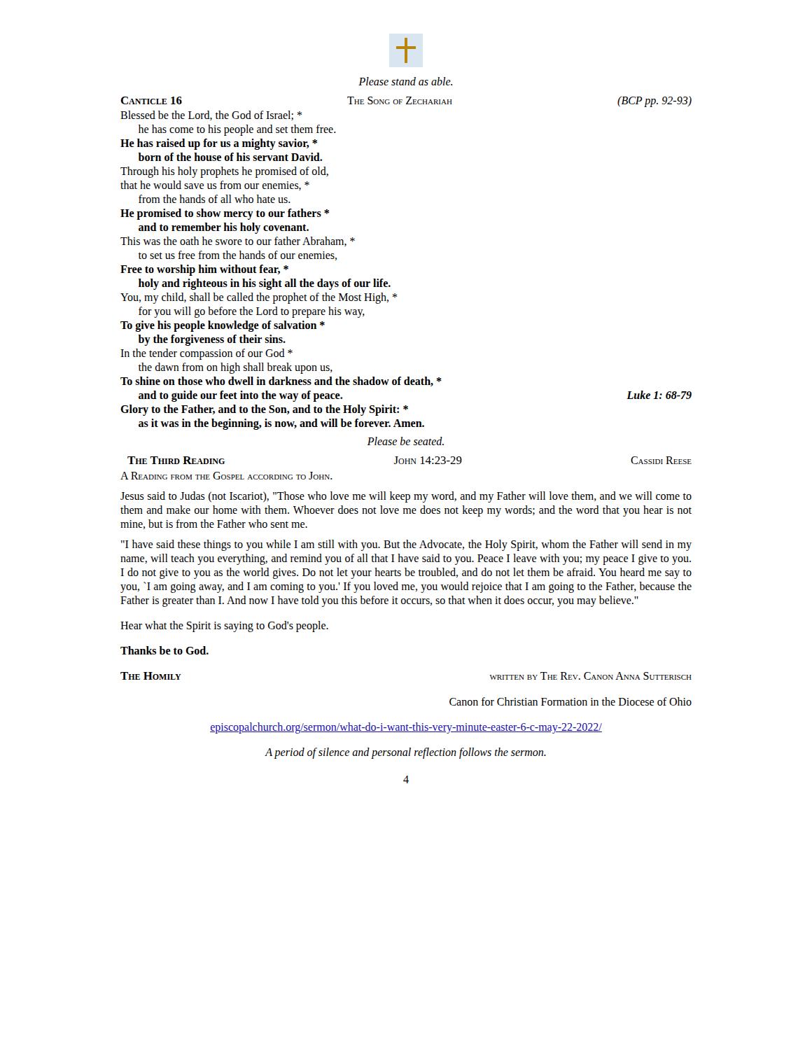Please stand as able.
Canticle 16 The Song of Zechariah (BCP pp. 92-93)
Blessed be the Lord, the God of Israel; *
he has come to his people and set them free.
He has raised up for us a mighty savior, *
born of the house of his servant David.
Through his holy prophets he promised of old,
that he would save us from our enemies, *
from the hands of all who hate us.
He promised to show mercy to our fathers *
and to remember his holy covenant.
This was the oath he swore to our father Abraham, *
to set us free from the hands of our enemies,
Free to worship him without fear, *
holy and righteous in his sight all the days of our life.
You, my child, shall be called the prophet of the Most High, *
for you will go before the Lord to prepare his way,
To give his people knowledge of salvation *
by the forgiveness of their sins.
In the tender compassion of our God *
the dawn from on high shall break upon us,
To shine on those who dwell in darkness and the shadow of death, *
and to guide our feet into the way of peace. Luke 1: 68-79
Glory to the Father, and to the Son, and to the Holy Spirit: *
as it was in the beginning, is now, and will be forever. Amen.
Please be seated.
The Third Reading John 14:23-29 Cassidi Reese
A Reading from the Gospel according to John.
Jesus said to Judas (not Iscariot), "Those who love me will keep my word, and my Father will love them, and we will come to them and make our home with them. Whoever does not love me does not keep my words; and the word that you hear is not mine, but is from the Father who sent me.
"I have said these things to you while I am still with you. But the Advocate, the Holy Spirit, whom the Father will send in my name, will teach you everything, and remind you of all that I have said to you. Peace I leave with you; my peace I give to you. I do not give to you as the world gives. Do not let your hearts be troubled, and do not let them be afraid. You heard me say to you, `I am going away, and I am coming to you.' If you loved me, you would rejoice that I am going to the Father, because the Father is greater than I. And now I have told you this before it occurs, so that when it does occur, you may believe."
Hear what the Spirit is saying to God's people.
Thanks be to God.
The Homily written by The Rev. Canon Anna Sutterisch
Canon for Christian Formation in the Diocese of Ohio
episcopalchurch.org/sermon/what-do-i-want-this-very-minute-easter-6-c-may-22-2022/
A period of silence and personal reflection follows the sermon.
4